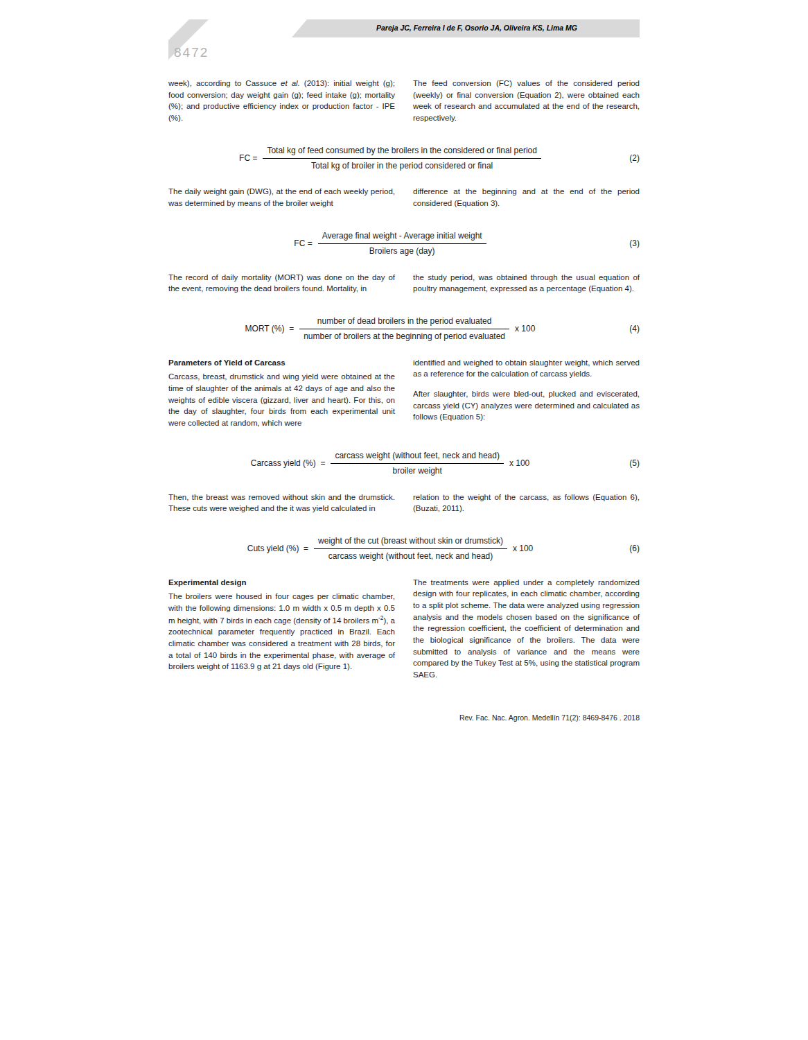8472
Pareja JC, Ferreira I de F, Osorio JA, Oliveira KS, Lima MG
week), according to Cassuce et al. (2013): initial weight (g); food conversion; day weight gain (g); feed intake (g); mortality (%); and productive efficiency index or production factor - IPE (%).
The feed conversion (FC) values of the considered period (weekly) or final conversion (Equation 2), were obtained each week of research and accumulated at the end of the research, respectively.
FC = Total kg of feed consumed by the broilers in the considered or final period Total kg of broiler in the period considered or final
(2)
The daily weight gain (DWG), at the end of each weekly period, was determined by means of the broiler weight
difference at the beginning and at the end of the period considered (Equation 3).
FC = Average final weight - Average initial weight Broilers age (day)
(3)
The record of daily mortality (MORT) was done on the day of the event, removing the dead broilers found. Mortality, in
the study period, was obtained through the usual equation of poultry management, expressed as a percentage (Equation 4).
MORT (%) = number of dead broilers in the period evaluated number of broilers at the beginning of period evaluated x 100
(4)
Parameters of Yield of Carcass
Carcass, breast, drumstick and wing yield were obtained at the time of slaughter of the animals at 42 days of age and also the weights of edible viscera (gizzard, liver and heart). For this, on the day of slaughter, four birds from each experimental unit were collected at random, which were
identified and weighed to obtain slaughter weight, which served as a reference for the calculation of carcass yields.
After slaughter, birds were bled-out, plucked and eviscerated, carcass yield (CY) analyzes were determined and calculated as follows (Equation 5):
Carcass yield (%) = carcass weight (without feet, neck and head) broiler weight x 100
(5)
Then, the breast was removed without skin and the drumstick. These cuts were weighed and the it was yield calculated in
relation to the weight of the carcass, as follows (Equation 6), (Buzati, 2011).
Cuts yield (%) = weight of the cut (breast without skin or drumstick) carcass weight (without feet, neck and head) x 100
(6)
Experimental design
The broilers were housed in four cages per climatic chamber, with the following dimensions: 1.0 m width x 0.5 m depth x 0.5 m height, with 7 birds in each cage (density of 14 broilers m-2), a zootechnical parameter frequently practiced in Brazil. Each climatic chamber was considered a treatment with 28 birds, for a total of 140 birds in the experimental phase, with average of broilers weight of 1163.9 g at 21 days old (Figure 1).
The treatments were applied under a completely randomized design with four replicates, in each climatic chamber, according to a split plot scheme. The data were analyzed using regression analysis and the models chosen based on the significance of the regression coefficient, the coefficient of determination and the biological significance of the broilers. The data were submitted to analysis of variance and the means were compared by the Tukey Test at 5%, using the statistical program SAEG.
Rev. Fac. Nac. Agron. Medellín 71(2): 8469-8476 . 2018